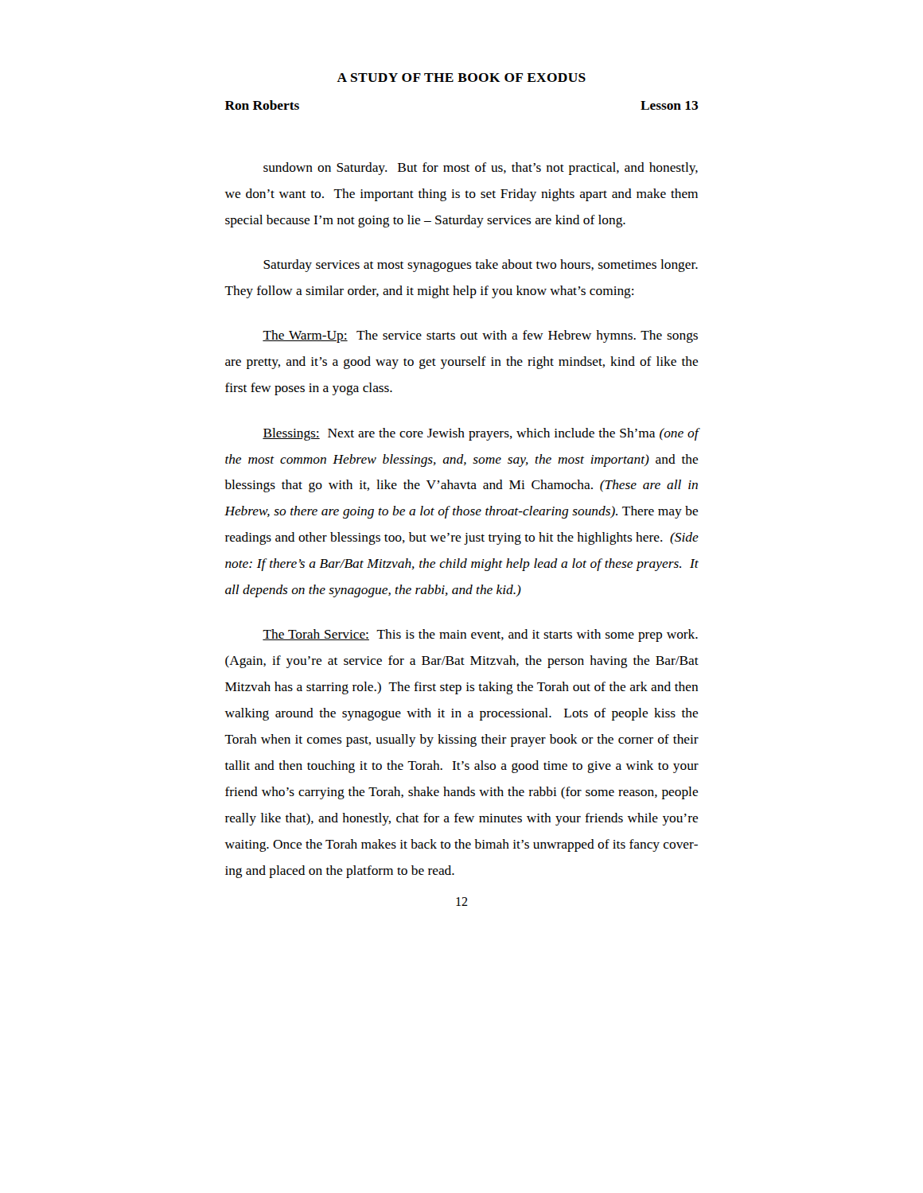A STUDY OF THE BOOK OF EXODUS
Ron Roberts Lesson 13
sundown on Saturday. But for most of us, that’s not practical, and honestly, we don’t want to. The important thing is to set Friday nights apart and make them special because I’m not going to lie – Saturday services are kind of long.
Saturday services at most synagogues take about two hours, sometimes longer. They follow a similar order, and it might help if you know what’s coming:
The Warm-Up: The service starts out with a few Hebrew hymns. The songs are pretty, and it’s a good way to get yourself in the right mindset, kind of like the first few poses in a yoga class.
Blessings: Next are the core Jewish prayers, which include the Sh’ma (one of the most common Hebrew blessings, and, some say, the most important) and the blessings that go with it, like the V’ahavta and Mi Chamocha. (These are all in Hebrew, so there are going to be a lot of those throat-clearing sounds). There may be readings and other blessings too, but we’re just trying to hit the highlights here. (Side note: If there’s a Bar/Bat Mitzvah, the child might help lead a lot of these prayers. It all depends on the synagogue, the rabbi, and the kid.)
The Torah Service: This is the main event, and it starts with some prep work. (Again, if you’re at service for a Bar/Bat Mitzvah, the person having the Bar/Bat Mitzvah has a starring role.) The first step is taking the Torah out of the ark and then walking around the synagogue with it in a processional. Lots of people kiss the Torah when it comes past, usually by kissing their prayer book or the corner of their tallit and then touching it to the Torah. It’s also a good time to give a wink to your friend who’s carrying the Torah, shake hands with the rabbi (for some reason, people really like that), and honestly, chat for a few minutes with your friends while you’re waiting. Once the Torah makes it back to the bimah it’s unwrapped of its fancy covering and placed on the platform to be read.
12